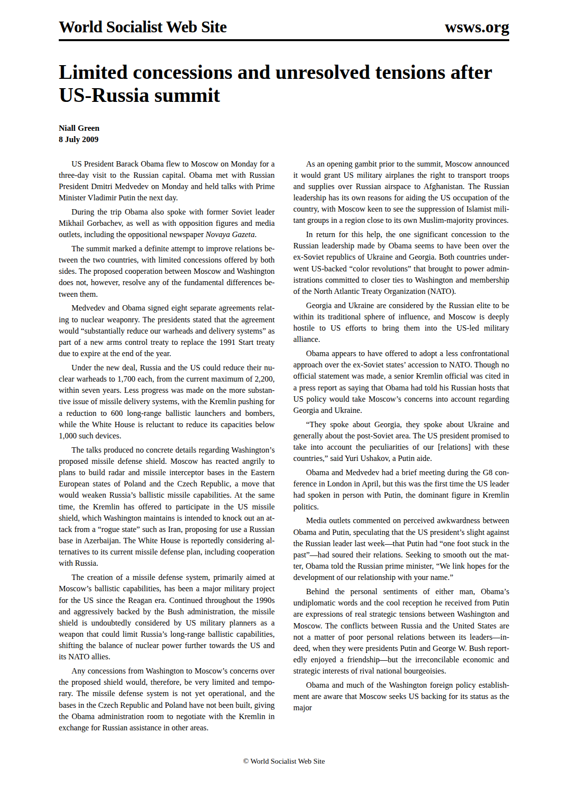World Socialist Web Site
wsws.org
Limited concessions and unresolved tensions after US-Russia summit
Niall Green 8 July 2009
US President Barack Obama flew to Moscow on Monday for a three-day visit to the Russian capital. Obama met with Russian President Dmitri Medvedev on Monday and held talks with Prime Minister Vladimir Putin the next day.
During the trip Obama also spoke with former Soviet leader Mikhail Gorbachev, as well as with opposition figures and media outlets, including the oppositional newspaper Novaya Gazeta.
The summit marked a definite attempt to improve relations between the two countries, with limited concessions offered by both sides. The proposed cooperation between Moscow and Washington does not, however, resolve any of the fundamental differences between them.
Medvedev and Obama signed eight separate agreements relating to nuclear weaponry. The presidents stated that the agreement would “substantially reduce our warheads and delivery systems” as part of a new arms control treaty to replace the 1991 Start treaty due to expire at the end of the year.
Under the new deal, Russia and the US could reduce their nuclear warheads to 1,700 each, from the current maximum of 2,200, within seven years. Less progress was made on the more substantive issue of missile delivery systems, with the Kremlin pushing for a reduction to 600 long-range ballistic launchers and bombers, while the White House is reluctant to reduce its capacities below 1,000 such devices.
The talks produced no concrete details regarding Washington’s proposed missile defense shield. Moscow has reacted angrily to plans to build radar and missile interceptor bases in the Eastern European states of Poland and the Czech Republic, a move that would weaken Russia’s ballistic missile capabilities. At the same time, the Kremlin has offered to participate in the US missile shield, which Washington maintains is intended to knock out an attack from a “rogue state” such as Iran, proposing for use a Russian base in Azerbaijan. The White House is reportedly considering alternatives to its current missile defense plan, including cooperation with Russia.
The creation of a missile defense system, primarily aimed at Moscow’s ballistic capabilities, has been a major military project for the US since the Reagan era. Continued throughout the 1990s and aggressively backed by the Bush administration, the missile shield is undoubtedly considered by US military planners as a weapon that could limit Russia’s long-range ballistic capabilities, shifting the balance of nuclear power further towards the US and its NATO allies.
Any concessions from Washington to Moscow’s concerns over the proposed shield would, therefore, be very limited and temporary. The missile defense system is not yet operational, and the bases in the Czech Republic and Poland have not been built, giving the Obama administration room to negotiate with the Kremlin in exchange for Russian assistance in other areas.
As an opening gambit prior to the summit, Moscow announced it would grant US military airplanes the right to transport troops and supplies over Russian airspace to Afghanistan. The Russian leadership has its own reasons for aiding the US occupation of the country, with Moscow keen to see the suppression of Islamist militant groups in a region close to its own Muslim-majority provinces.
In return for this help, the one significant concession to the Russian leadership made by Obama seems to have been over the ex-Soviet republics of Ukraine and Georgia. Both countries underwent US-backed “color revolutions” that brought to power administrations committed to closer ties to Washington and membership of the North Atlantic Treaty Organization (NATO).
Georgia and Ukraine are considered by the Russian elite to be within its traditional sphere of influence, and Moscow is deeply hostile to US efforts to bring them into the US-led military alliance.
Obama appears to have offered to adopt a less confrontational approach over the ex-Soviet states’ accession to NATO. Though no official statement was made, a senior Kremlin official was cited in a press report as saying that Obama had told his Russian hosts that US policy would take Moscow’s concerns into account regarding Georgia and Ukraine.
“They spoke about Georgia, they spoke about Ukraine and generally about the post-Soviet area. The US president promised to take into account the peculiarities of our [relations] with these countries,” said Yuri Ushakov, a Putin aide.
Obama and Medvedev had a brief meeting during the G8 conference in London in April, but this was the first time the US leader had spoken in person with Putin, the dominant figure in Kremlin politics.
Media outlets commented on perceived awkwardness between Obama and Putin, speculating that the US president’s slight against the Russian leader last week—that Putin had “one foot stuck in the past”—had soured their relations. Seeking to smooth out the matter, Obama told the Russian prime minister, “We link hopes for the development of our relationship with your name.”
Behind the personal sentiments of either man, Obama’s undiplomatic words and the cool reception he received from Putin are expressions of real strategic tensions between Washington and Moscow. The conflicts between Russia and the United States are not a matter of poor personal relations between its leaders—indeed, when they were presidents Putin and George W. Bush reportedly enjoyed a friendship—but the irreconcilable economic and strategic interests of rival national bourgeoisies.
Obama and much of the Washington foreign policy establishment are aware that Moscow seeks US backing for its status as the major
© World Socialist Web Site